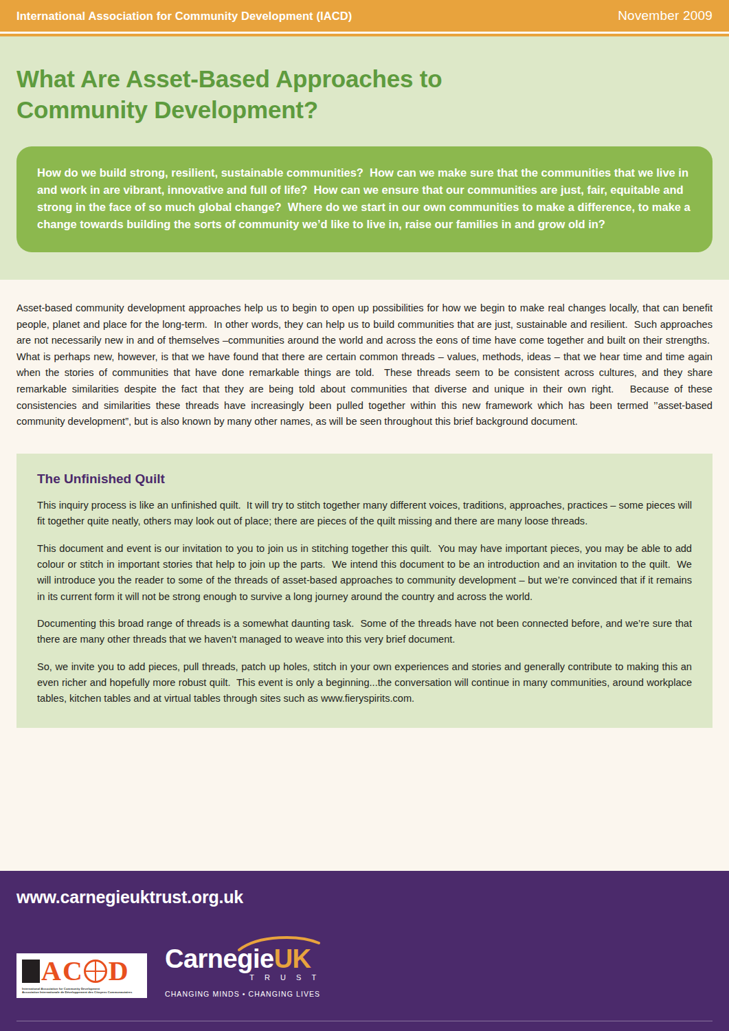International Association for Community Development (IACD)
November 2009
What Are Asset-Based Approaches to
Community Development?
How do we build strong, resilient, sustainable communities? How can we make sure that the communities that we live in and work in are vibrant, innovative and full of life? How can we ensure that our communities are just, fair, equitable and strong in the face of so much global change? Where do we start in our own communities to make a difference, to make a change towards building the sorts of community we’d like to live in, raise our families in and grow old in?
Asset-based community development approaches help us to begin to open up possibilities for how we begin to make real changes locally, that can benefit people, planet and place for the long-term. In other words, they can help us to build communities that are just, sustainable and resilient. Such approaches are not necessarily new in and of themselves –communities around the world and across the eons of time have come together and built on their strengths. What is perhaps new, however, is that we have found that there are certain common threads – values, methods, ideas – that we hear time and time again when the stories of communities that have done remarkable things are told. These threads seem to be consistent across cultures, and they share remarkable similarities despite the fact that they are being told about communities that diverse and unique in their own right. Because of these consistencies and similarities these threads have increasingly been pulled together within this new framework which has been termed ’’asset-based community development”, but is also known by many other names, as will be seen throughout this brief background document.
The Unfinished Quilt
This inquiry process is like an unfinished quilt. It will try to stitch together many different voices, traditions, approaches, practices – some pieces will fit together quite neatly, others may look out of place; there are pieces of the quilt missing and there are many loose threads.
This document and event is our invitation to you to join us in stitching together this quilt. You may have important pieces, you may be able to add colour or stitch in important stories that help to join up the parts. We intend this document to be an introduction and an invitation to the quilt. We will introduce you the reader to some of the threads of asset-based approaches to community development – but we’re convinced that if it remains in its current form it will not be strong enough to survive a long journey around the country and across the world.
Documenting this broad range of threads is a somewhat daunting task. Some of the threads have not been connected before, and we’re sure that there are many other threads that we haven’t managed to weave into this very brief document.
So, we invite you to add pieces, pull threads, patch up holes, stitch in your own experiences and stories and generally contribute to making this an even richer and hopefully more robust quilt. This event is only a beginning...the conversation will continue in many communities, around workplace tables, kitchen tables and at virtual tables through sites such as www.fieryspirits.com.
www.carnegieuktrust.org.uk
A C D
International Association for Community Development
Association Internationale de Développement des Citoyens Communautaires
CarnegieUK
T R U S T
CHANGING MINDS • CHANGING LIVES